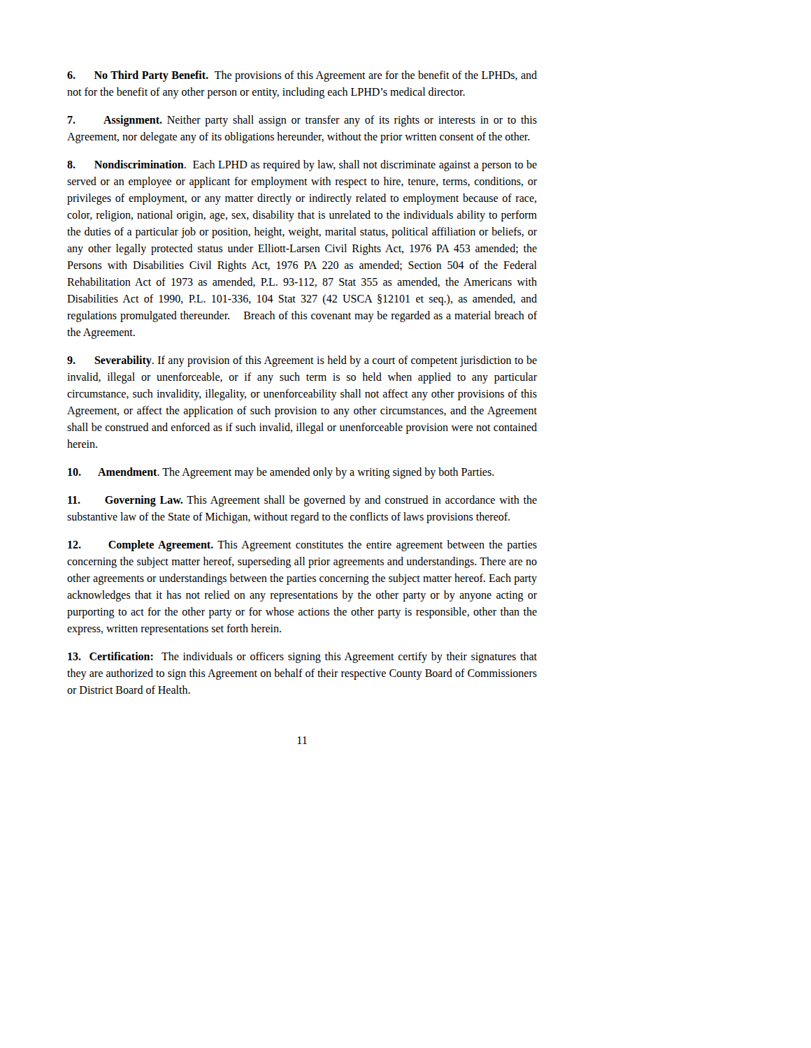6. No Third Party Benefit. The provisions of this Agreement are for the benefit of the LPHDs, and not for the benefit of any other person or entity, including each LPHD’s medical director.
7. Assignment. Neither party shall assign or transfer any of its rights or interests in or to this Agreement, nor delegate any of its obligations hereunder, without the prior written consent of the other.
8. Nondiscrimination. Each LPHD as required by law, shall not discriminate against a person to be served or an employee or applicant for employment with respect to hire, tenure, terms, conditions, or privileges of employment, or any matter directly or indirectly related to employment because of race, color, religion, national origin, age, sex, disability that is unrelated to the individuals ability to perform the duties of a particular job or position, height, weight, marital status, political affiliation or beliefs, or any other legally protected status under Elliott-Larsen Civil Rights Act, 1976 PA 453 amended; the Persons with Disabilities Civil Rights Act, 1976 PA 220 as amended; Section 504 of the Federal Rehabilitation Act of 1973 as amended, P.L. 93-112, 87 Stat 355 as amended, the Americans with Disabilities Act of 1990, P.L. 101-336, 104 Stat 327 (42 USCA §12101 et seq.), as amended, and regulations promulgated thereunder. Breach of this covenant may be regarded as a material breach of the Agreement.
9. Severability. If any provision of this Agreement is held by a court of competent jurisdiction to be invalid, illegal or unenforceable, or if any such term is so held when applied to any particular circumstance, such invalidity, illegality, or unenforceability shall not affect any other provisions of this Agreement, or affect the application of such provision to any other circumstances, and the Agreement shall be construed and enforced as if such invalid, illegal or unenforceable provision were not contained herein.
10. Amendment. The Agreement may be amended only by a writing signed by both Parties.
11. Governing Law. This Agreement shall be governed by and construed in accordance with the substantive law of the State of Michigan, without regard to the conflicts of laws provisions thereof.
12. Complete Agreement. This Agreement constitutes the entire agreement between the parties concerning the subject matter hereof, superseding all prior agreements and understandings. There are no other agreements or understandings between the parties concerning the subject matter hereof. Each party acknowledges that it has not relied on any representations by the other party or by anyone acting or purporting to act for the other party or for whose actions the other party is responsible, other than the express, written representations set forth herein.
13. Certification: The individuals or officers signing this Agreement certify by their signatures that they are authorized to sign this Agreement on behalf of their respective County Board of Commissioners or District Board of Health.
11